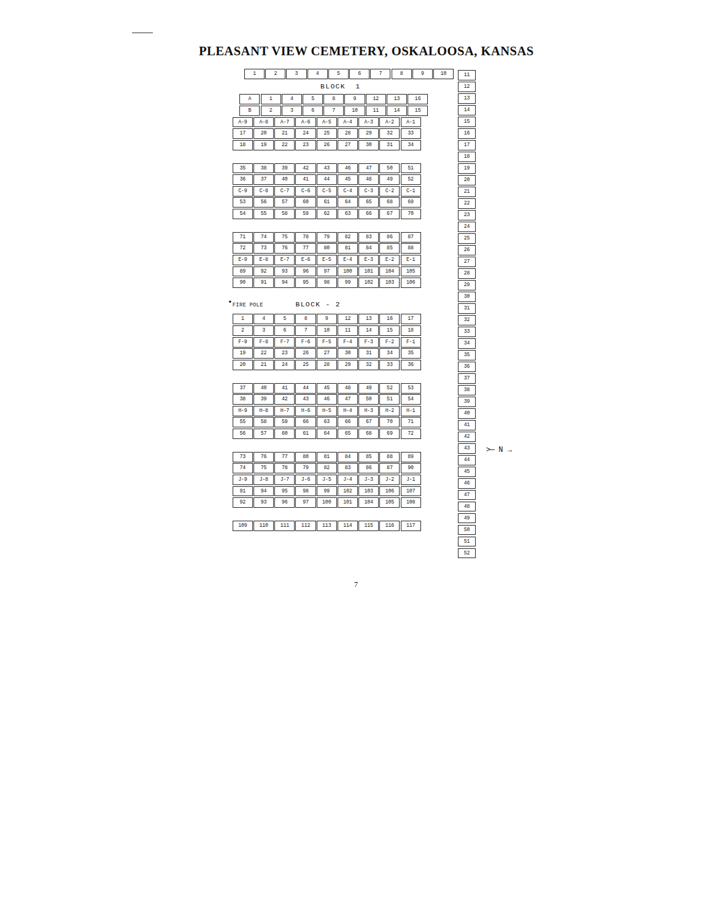Pleasant View Cemetery, Oskaloosa, Kansas
12345678910
BLOCK 1
A 14589121316
B 236710111415
A-9 A-8 A-7 A-6 A-5 A-4 A-3 A-2 A-1
172021242528293233
181922232627303134
353839424346475051
363740414445484952
C-9 C-8 C-7 C-6 C-5 C-4 C-3 C-2 C-1
535657606164656869
545558596263666770
717475787982838687
727376778081848588
E-9 E-8 E-7 E-6 E-5 E-4 E-3 E-2 E-1
8992939697100101104105
909194959899102103106
•FIRE POLE BLOCK - 2
1458912131617
23671011141518
F-9 F-8 F-7 F-6 F-5 F-4 F-3 F-2 F-1
192223262730313435
202124252829323336
374041444548495253
383942434647505154
H-9 H-8 H-7 H-6 H-5 H-4 H-3 H-2 H-1
555859666366677071
565760616465686972
737677808184858889
747578798283868790
J-9 J-8 J-7 J-6 J-5 J-4 J-3 J-2 J-1
9194959899102103106107
92939697100101104105108
109110111112113114115116117
11 12 13 14 15 16 17 18 19 20 21 22 23 24 25 26 27 28 29 30 31 32 33 34 35 36 37 38 39 40 41 42 43 44 45 46 47 48 49 50 51 52
>— N →
7